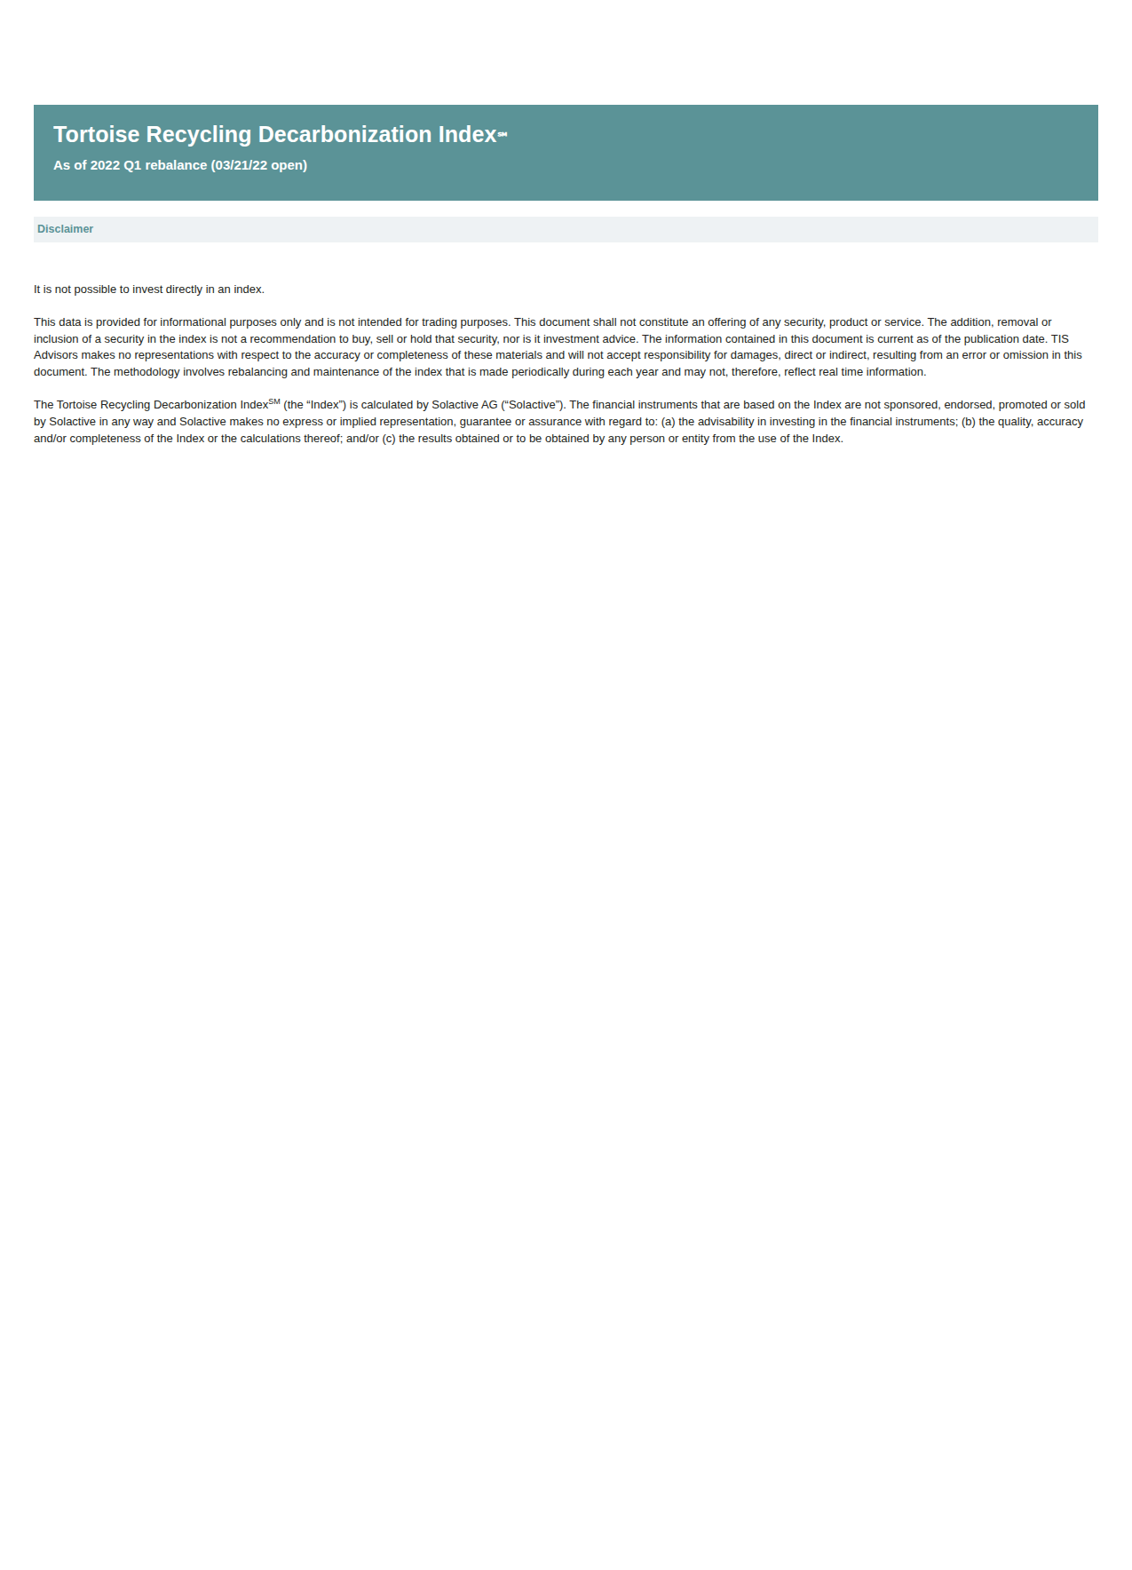Tortoise Recycling Decarbonization Index℠
As of 2022 Q1 rebalance (03/21/22 open)
Disclaimer
It is not possible to invest directly in an index.
This data is provided for informational purposes only and is not intended for trading purposes. This document shall not constitute an offering of any security, product or service. The addition, removal or inclusion of a security in the index is not a recommendation to buy, sell or hold that security, nor is it investment advice. The information contained in this document is current as of the publication date. TIS Advisors makes no representations with respect to the accuracy or completeness of these materials and will not accept responsibility for damages, direct or indirect, resulting from an error or omission in this document. The methodology involves rebalancing and maintenance of the index that is made periodically during each year and may not, therefore, reflect real time information.
The Tortoise Recycling Decarbonization IndexSM (the “Index”) is calculated by Solactive AG (“Solactive”). The financial instruments that are based on the Index are not sponsored, endorsed, promoted or sold by Solactive in any way and Solactive makes no express or implied representation, guarantee or assurance with regard to: (a) the advisability in investing in the financial instruments; (b) the quality, accuracy and/or completeness of the Index or the calculations thereof; and/or (c) the results obtained or to be obtained by any person or entity from the use of the Index.